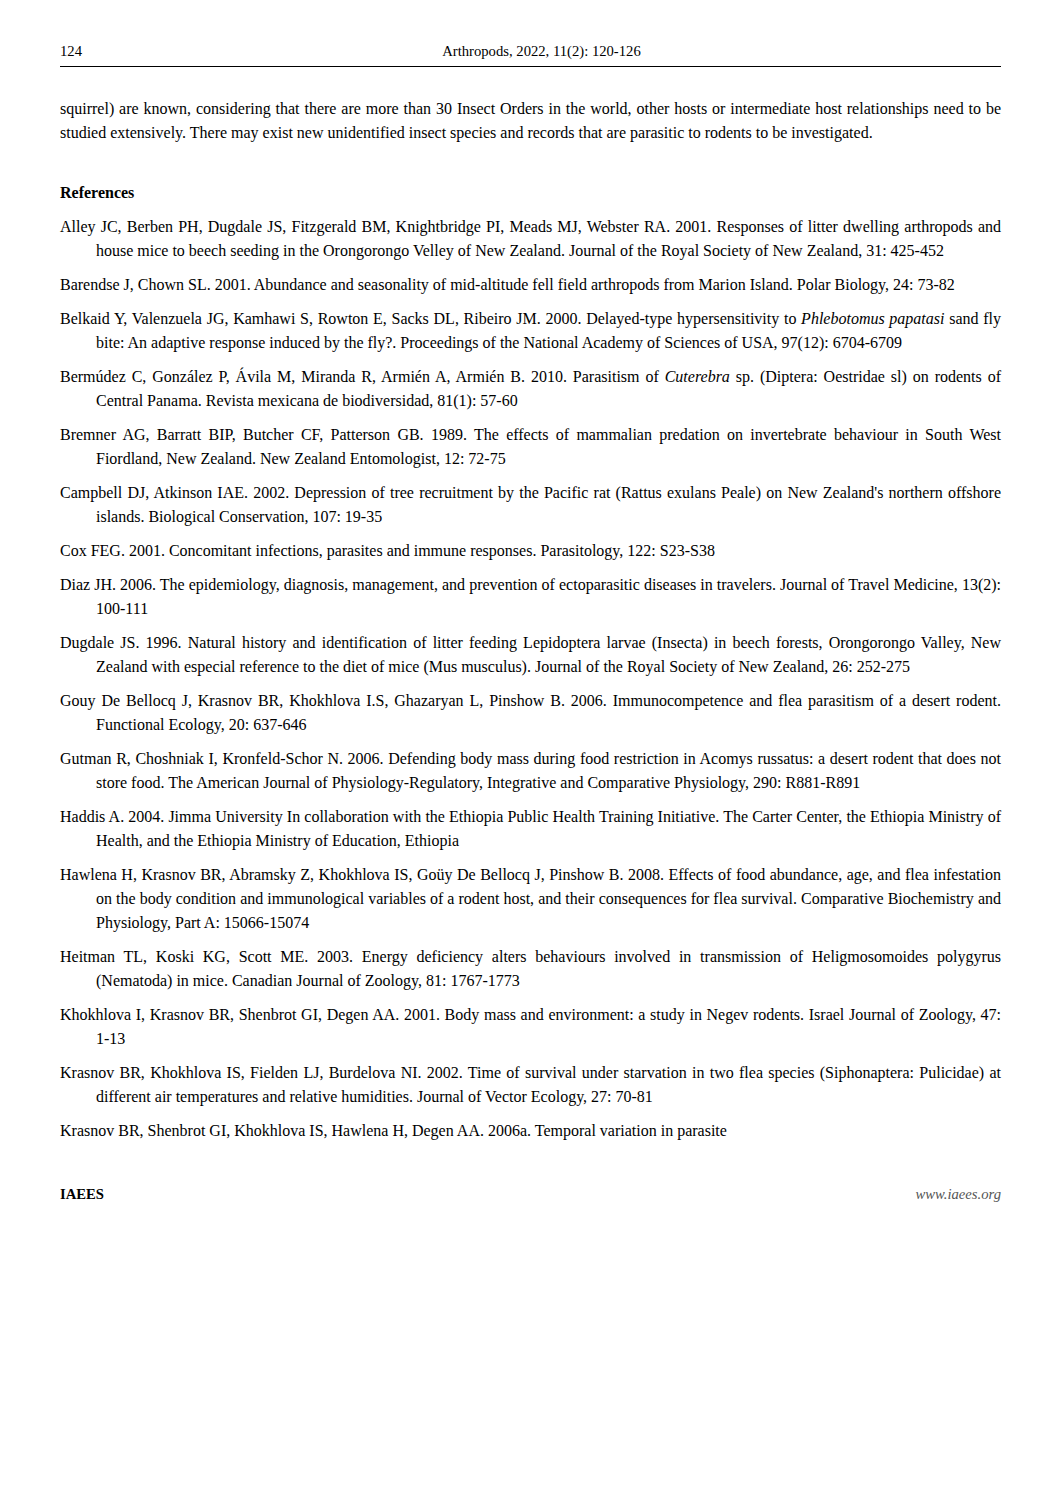124 Arthropods, 2022, 11(2): 120-126
squirrel) are known, considering that there are more than 30 Insect Orders in the world, other hosts or intermediate host relationships need to be studied extensively. There may exist new unidentified insect species and records that are parasitic to rodents to be investigated.
References
Alley JC, Berben PH, Dugdale JS, Fitzgerald BM, Knightbridge PI, Meads MJ, Webster RA. 2001. Responses of litter dwelling arthropods and house mice to beech seeding in the Orongorongo Velley of New Zealand. Journal of the Royal Society of New Zealand, 31: 425-452
Barendse J, Chown SL. 2001. Abundance and seasonality of mid-altitude fell field arthropods from Marion Island. Polar Biology, 24: 73-82
Belkaid Y, Valenzuela JG, Kamhawi S, Rowton E, Sacks DL, Ribeiro JM. 2000. Delayed-type hypersensitivity to Phlebotomus papatasi sand fly bite: An adaptive response induced by the fly?. Proceedings of the National Academy of Sciences of USA, 97(12): 6704-6709
Bermúdez C, González P, Ávila M, Miranda R, Armién A, Armién B. 2010. Parasitism of Cuterebra sp. (Diptera: Oestridae sl) on rodents of Central Panama. Revista mexicana de biodiversidad, 81(1): 57-60
Bremner AG, Barratt BIP, Butcher CF, Patterson GB. 1989. The effects of mammalian predation on invertebrate behaviour in South West Fiordland, New Zealand. New Zealand Entomologist, 12: 72-75
Campbell DJ, Atkinson IAE. 2002. Depression of tree recruitment by the Pacific rat (Rattus exulans Peale) on New Zealand's northern offshore islands. Biological Conservation, 107: 19-35
Cox FEG. 2001. Concomitant infections, parasites and immune responses. Parasitology, 122: S23-S38
Diaz JH. 2006. The epidemiology, diagnosis, management, and prevention of ectoparasitic diseases in travelers. Journal of Travel Medicine, 13(2): 100-111
Dugdale JS. 1996. Natural history and identification of litter feeding Lepidoptera larvae (Insecta) in beech forests, Orongorongo Valley, New Zealand with especial reference to the diet of mice (Mus musculus). Journal of the Royal Society of New Zealand, 26: 252-275
Gouy De Bellocq J, Krasnov BR, Khokhlova I.S, Ghazaryan L, Pinshow B. 2006. Immunocompetence and flea parasitism of a desert rodent. Functional Ecology, 20: 637-646
Gutman R, Choshniak I, Kronfeld-Schor N. 2006. Defending body mass during food restriction in Acomys russatus: a desert rodent that does not store food. The American Journal of Physiology-Regulatory, Integrative and Comparative Physiology, 290: R881-R891
Haddis A. 2004. Jimma University In collaboration with the Ethiopia Public Health Training Initiative. The Carter Center, the Ethiopia Ministry of Health, and the Ethiopia Ministry of Education, Ethiopia
Hawlena H, Krasnov BR, Abramsky Z, Khokhlova IS, Goüy De Bellocq J, Pinshow B. 2008. Effects of food abundance, age, and flea infestation on the body condition and immunological variables of a rodent host, and their consequences for flea survival. Comparative Biochemistry and Physiology, Part A: 15066-15074
Heitman TL, Koski KG, Scott ME. 2003. Energy deficiency alters behaviours involved in transmission of Heligmosomoides polygyrus (Nematoda) in mice. Canadian Journal of Zoology, 81: 1767-1773
Khokhlova I, Krasnov BR, Shenbrot GI, Degen AA. 2001. Body mass and environment: a study in Negev rodents. Israel Journal of Zoology, 47: 1-13
Krasnov BR, Khokhlova IS, Fielden LJ, Burdelova NI. 2002. Time of survival under starvation in two flea species (Siphonaptera: Pulicidae) at different air temperatures and relative humidities. Journal of Vector Ecology, 27: 70-81
Krasnov BR, Shenbrot GI, Khokhlova IS, Hawlena H, Degen AA. 2006a. Temporal variation in parasite
IAEES www.iaees.org